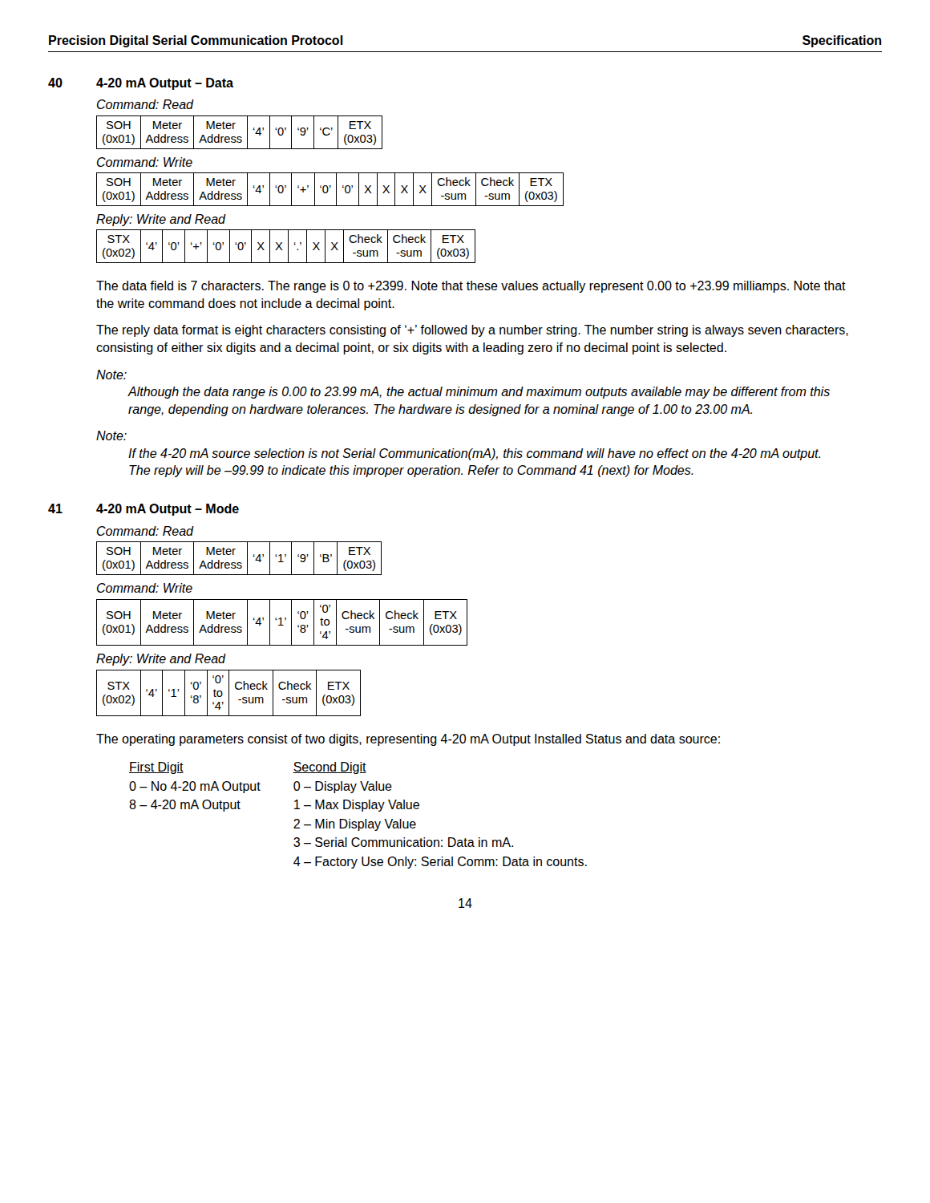Precision Digital Serial Communication Protocol Specification
404-20 mA Output – Data
Command: Read
| SOH (0x01) | Meter Address | Meter Address | ‘4’ | ‘0’ | ‘9’ | ‘C’ | ETX (0x03) |
Command: Write
| SOH (0x01) | Meter Address | Meter Address | ‘4’ | ‘0’ | ‘+’ | ‘0’ | ‘0’ | X | X | X | X | Check -sum | Check -sum | ETX (0x03) |
Reply: Write and Read
| STX (0x02) | ‘4’ | ‘0’ | ‘+’ | ‘0’ | ‘0’ | X | X | ‘.’ | X | X | Check -sum | Check -sum | ETX (0x03) |
The data field is 7 characters. The range is 0 to +2399. Note that these values actually represent 0.00 to +23.99 milliamps. Note that the write command does not include a decimal point.
The reply data format is eight characters consisting of ‘+’ followed by a number string. The number string is always seven characters, consisting of either six digits and a decimal point, or six digits with a leading zero if no decimal point is selected.
Note:
Although the data range is 0.00 to 23.99 mA, the actual minimum and maximum outputs available may be different from this range, depending on hardware tolerances. The hardware is designed for a nominal range of 1.00 to 23.00 mA.
Note:
If the 4-20 mA source selection is not Serial Communication(mA), this command will have no effect on the 4-20 mA output. The reply will be –99.99 to indicate this improper operation. Refer to Command 41 (next) for Modes.
414-20 mA Output – Mode
Command: Read
| SOH (0x01) | Meter Address | Meter Address | ‘4’ | ‘1’ | ‘9’ | ‘B’ | ETX (0x03) |
Command: Write
| SOH (0x01) | Meter Address | Meter Address | ‘4’ | ‘1’ | ‘0’ ‘8’ | ‘0’ to ‘4’ | Check -sum | Check -sum | ETX (0x03) |
Reply: Write and Read
| STX (0x02) | ‘4’ | ‘1’ | ‘0’ ‘8’ | ‘0’ to ‘4’ | Check -sum | Check -sum | ETX (0x03) |
The operating parameters consist of two digits, representing 4-20 mA Output Installed Status and data source:
| First Digit | Second Digit |
| 0 – No 4-20 mA Output | 0 – Display Value |
| 8 – 4-20 mA Output | 1 – Max Display Value |
| | 2 – Min Display Value |
| | 3 – Serial Communication: Data in mA. |
| | 4 – Factory Use Only: Serial Comm: Data in counts. |
14